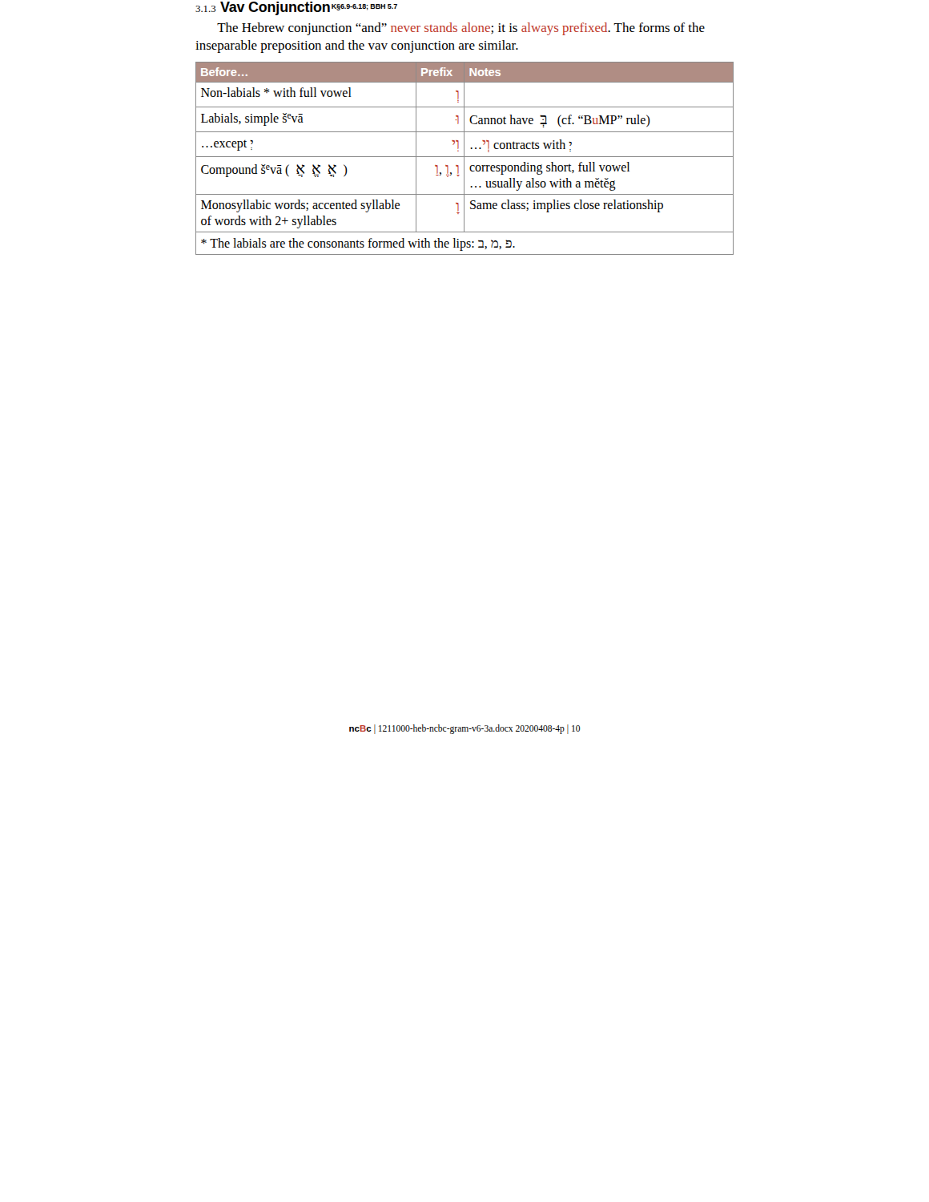3.1.3 Vav Conjunction K§6.9-6.18; BBH 5.7
The Hebrew conjunction “and” never stands alone; it is always prefixed. The forms of the inseparable preposition and the vav conjunction are similar.
| Before… | Prefix | Notes |
| --- | --- | --- |
| Non-labials * with full vowel | וְ | |
| Labials, simple š e vā | וּ | Cannot have בְּ (cf. “B u MP” rule) |
| …except יְ | וִי | … וְי contracts with יְ |
| Compound š e vā ( אֲ אֱ אֳ ) | וַ , וֶ , וָ | corresponding short, full vowel … usually also with a mĕtĕg |
| Monosyllabic words; accented syllable of words with 2+ syllables | וָ | Same class; implies close relationship |
| * The labials are the consonants formed with the lips: ב , מ , פ . |
ncBc | 1211000-heb-ncbc-gram-v6-3a.docx 20200408-4p | 10